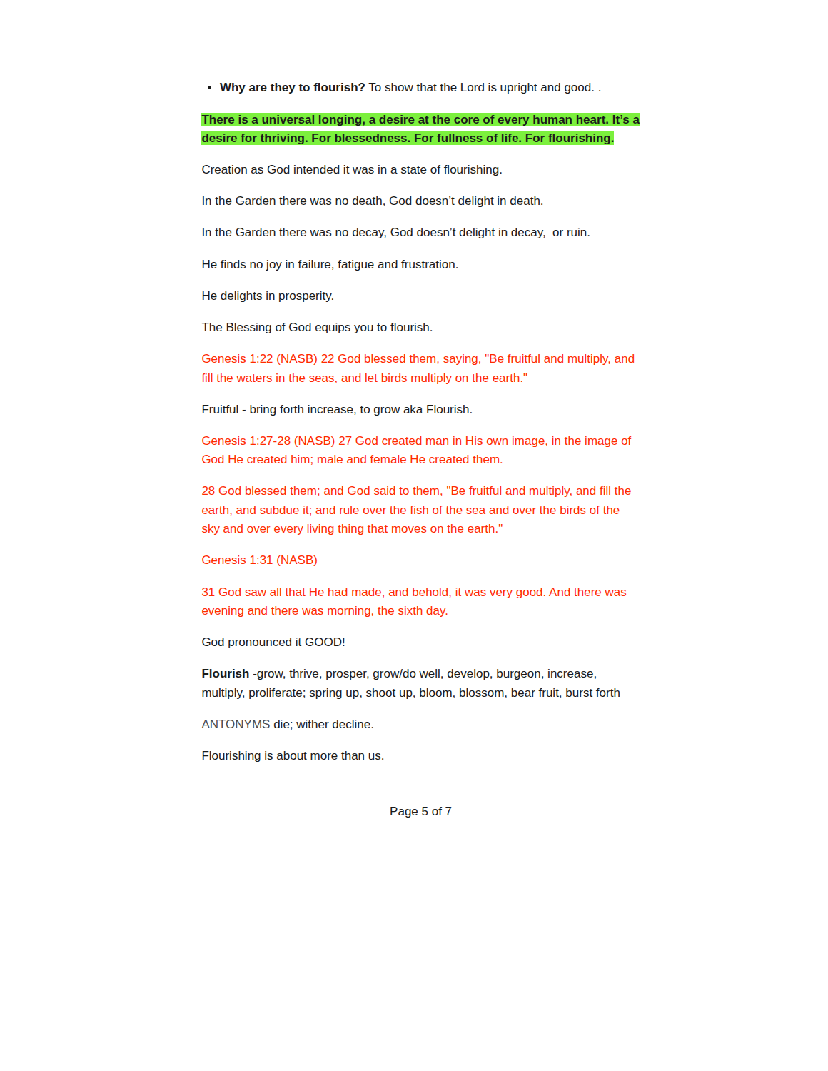Why are they to flourish? To show that the Lord is upright and good. .
There is a universal longing, a desire at the core of every human heart. It’s a desire for thriving. For blessedness. For fullness of life. For flourishing.
Creation as God intended it was in a state of flourishing.
In the Garden there was no death, God doesn’t delight in death.
In the Garden there was no decay, God doesn’t delight in decay, or ruin.
He finds no joy in failure, fatigue and frustration.
He delights in prosperity.
The Blessing of God equips you to flourish.
Genesis 1:22 (NASB) 22 God blessed them, saying, "Be fruitful and multiply, and fill the waters in the seas, and let birds multiply on the earth."
Fruitful - bring forth increase, to grow aka Flourish.
Genesis 1:27-28 (NASB) 27 God created man in His own image, in the image of God He created him; male and female He created them.
28 God blessed them; and God said to them, "Be fruitful and multiply, and fill the earth, and subdue it; and rule over the fish of the sea and over the birds of the sky and over every living thing that moves on the earth."
Genesis 1:31 (NASB)
31 God saw all that He had made, and behold, it was very good. And there was evening and there was morning, the sixth day.
God pronounced it GOOD!
Flourish -grow, thrive, prosper, grow/do well, develop, burgeon, increase, multiply, proliferate; spring up, shoot up, bloom, blossom, bear fruit, burst forth
ANTONYMS die; wither decline.
Flourishing is about more than us.
Page 5 of 7